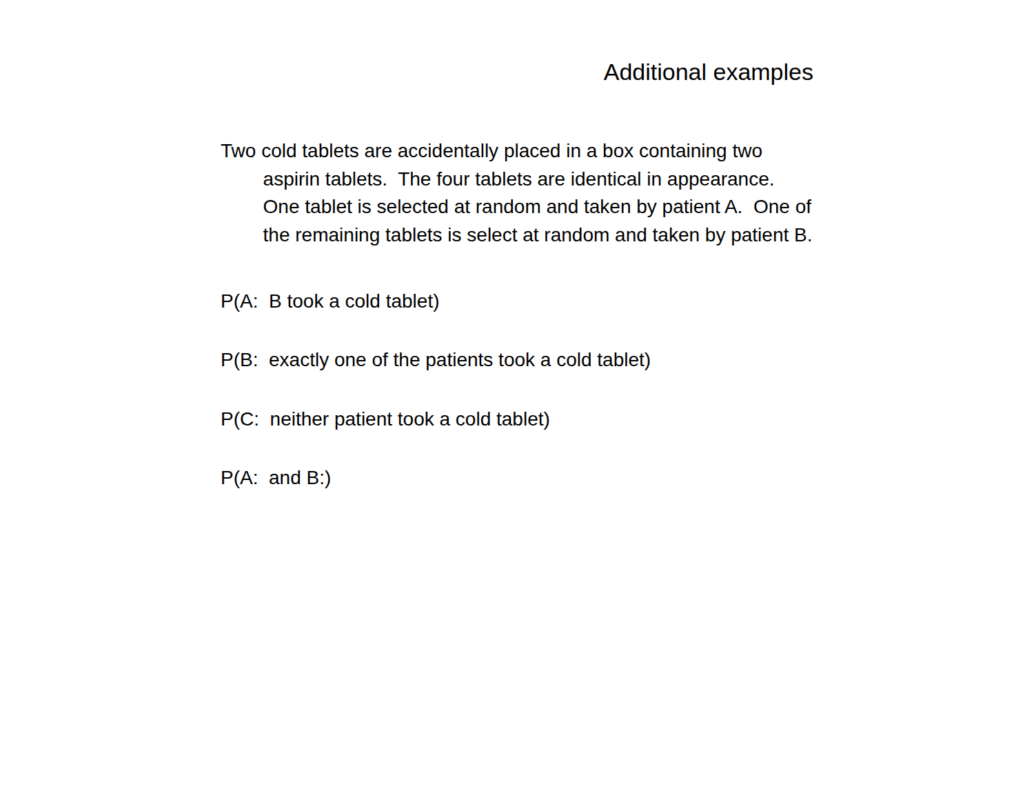Additional examples
Two cold tablets are accidentally placed in a box containing two aspirin tablets. The four tablets are identical in appearance. One tablet is selected at random and taken by patient A. One of the remaining tablets is select at random and taken by patient B.
P(A: B took a cold tablet)
P(B: exactly one of the patients took a cold tablet)
P(C: neither patient took a cold tablet)
P(A: and B:)